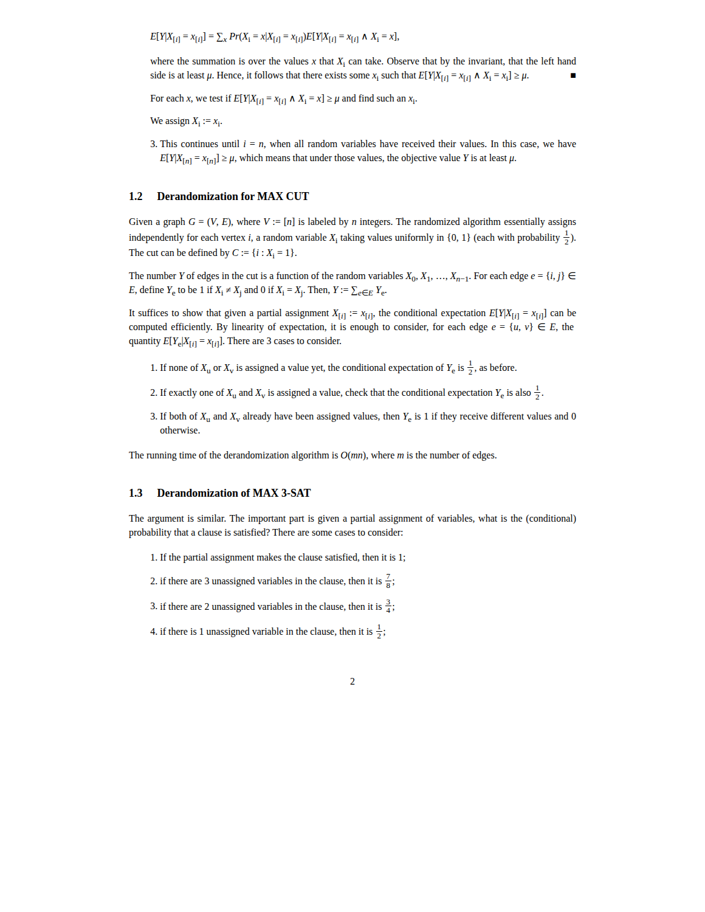E[Y|X[i] = x[i]] = ∑x Pr(Xi = x|X[i] = x[i])E[Y|X[i] = x[i] ∧ Xi = x],
where the summation is over the values x that Xi can take. Observe that by the invariant, that the left hand side is at least μ. Hence, it follows that there exists some xi such that E[Y|X[i] = x[i] ∧ Xi = xi] ≥ μ. ■
For each x, we test if E[Y|X[i] = x[i] ∧ Xi = x] ≥ μ and find such an xi.
We assign Xi := xi.
This continues until i = n, when all random variables have received their values. In this case, we have E[Y|X[n] = x[n]] ≥ μ, which means that under those values, the objective value Y is at least μ.
1.2 Derandomization for MAX CUT
Given a graph G = (V, E), where V := [n] is labeled by n integers. The randomized algorithm essentially assigns independently for each vertex i, a random variable Xi taking values uniformly in {0, 1} (each with probability 12). The cut can be defined by C := {i : Xi = 1}.
The number Y of edges in the cut is a function of the random variables X0, X1, …, Xn−1. For each edge e = {i, j} ∈ E, define Ye to be 1 if Xi ≠ Xj and 0 if Xi = Xj. Then, Y := ∑e∈E Ye.
It suffices to show that given a partial assignment X[i] := x[i], the conditional expectation E[Y|X[i] = x[i]] can be computed efficiently. By linearity of expectation, it is enough to consider, for each edge e = {u, v} ∈ E, the quantity E[Ye|X[i] = x[i]]. There are 3 cases to consider.
If none of Xu or Xv is assigned a value yet, the conditional expectation of Ye is 12, as before.
If exactly one of Xu and Xv is assigned a value, check that the conditional expectation Ye is also 12.
If both of Xu and Xv already have been assigned values, then Ye is 1 if they receive different values and 0 otherwise.
The running time of the derandomization algorithm is O(mn), where m is the number of edges.
1.3 Derandomization of MAX 3-SAT
The argument is similar. The important part is given a partial assignment of variables, what is the (conditional) probability that a clause is satisfied? There are some cases to consider:
If the partial assignment makes the clause satisfied, then it is 1;
if there are 3 unassigned variables in the clause, then it is 78;
if there are 2 unassigned variables in the clause, then it is 34;
if there is 1 unassigned variable in the clause, then it is 12;
2